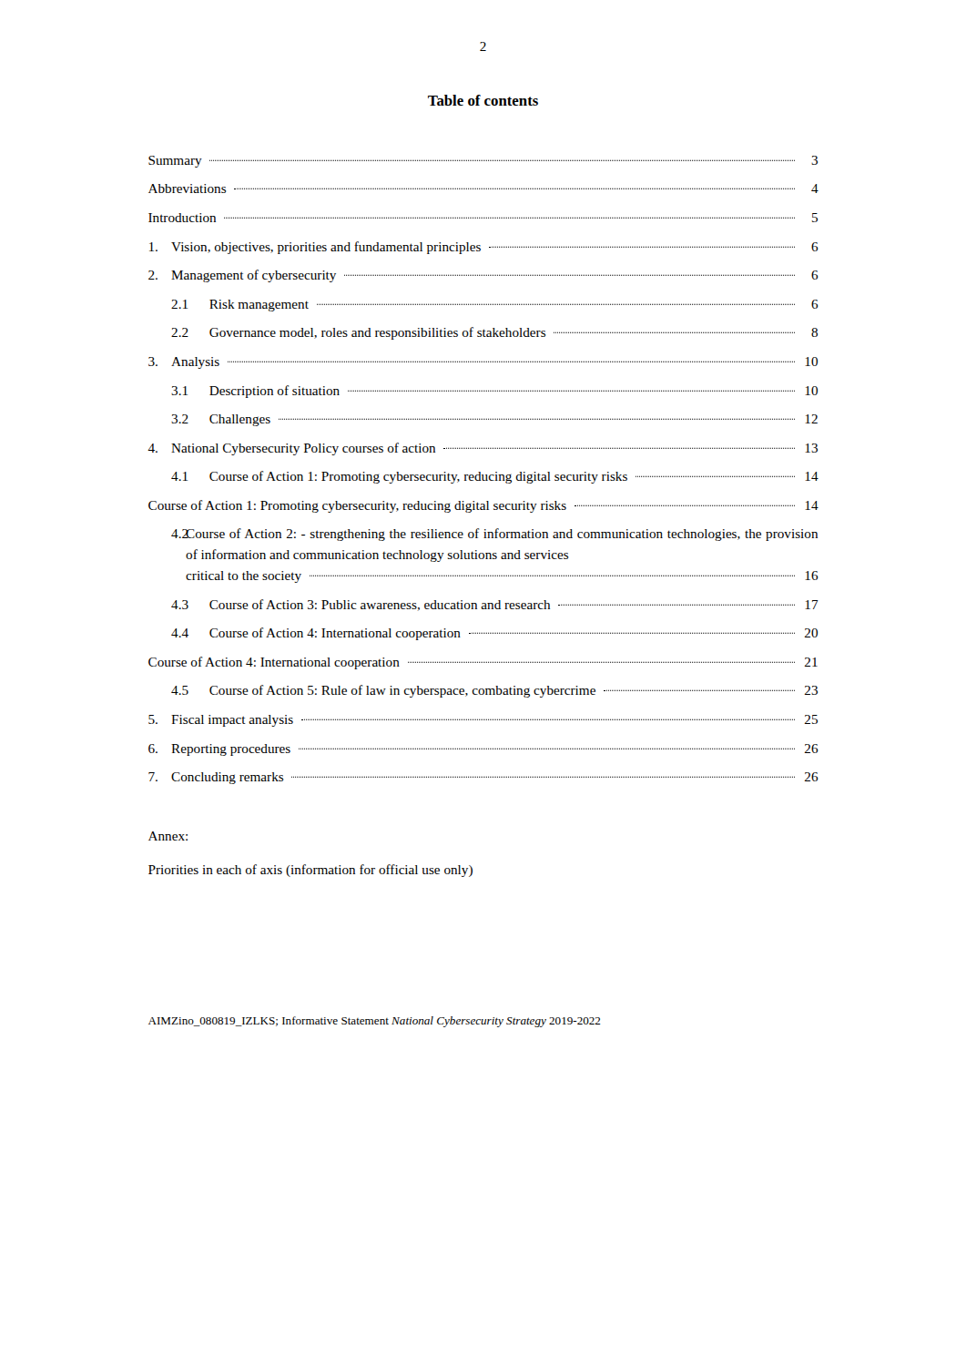2
Table of contents
Summary 3
Abbreviations 4
Introduction 5
1. Vision, objectives, priorities and fundamental principles 6
2. Management of cybersecurity 6
2.1 Risk management 6
2.2 Governance model, roles and responsibilities of stakeholders 8
3. Analysis 10
3.1 Description of situation 10
3.2 Challenges 12
4. National Cybersecurity Policy courses of action 13
4.1 Course of Action 1: Promoting cybersecurity, reducing digital security risks 14
Course of Action 1: Promoting cybersecurity, reducing digital security risks 14
4.2
Course of Action 2: - strengthening the resilience of information and communication technologies, the provision of information and communication technology solutions and services
critical to the society 16
4.3 Course of Action 3: Public awareness, education and research 17
4.4 Course of Action 4: International cooperation 20
Course of Action 4: International cooperation 21
4.5 Course of Action 5: Rule of law in cyberspace, combating cybercrime 23
5. Fiscal impact analysis 25
6. Reporting procedures 26
7. Concluding remarks 26
Annex:
Priorities in each of axis (information for official use only)
AIMZino_080819_IZLKS; Informative Statement National Cybersecurity Strategy 2019-2022